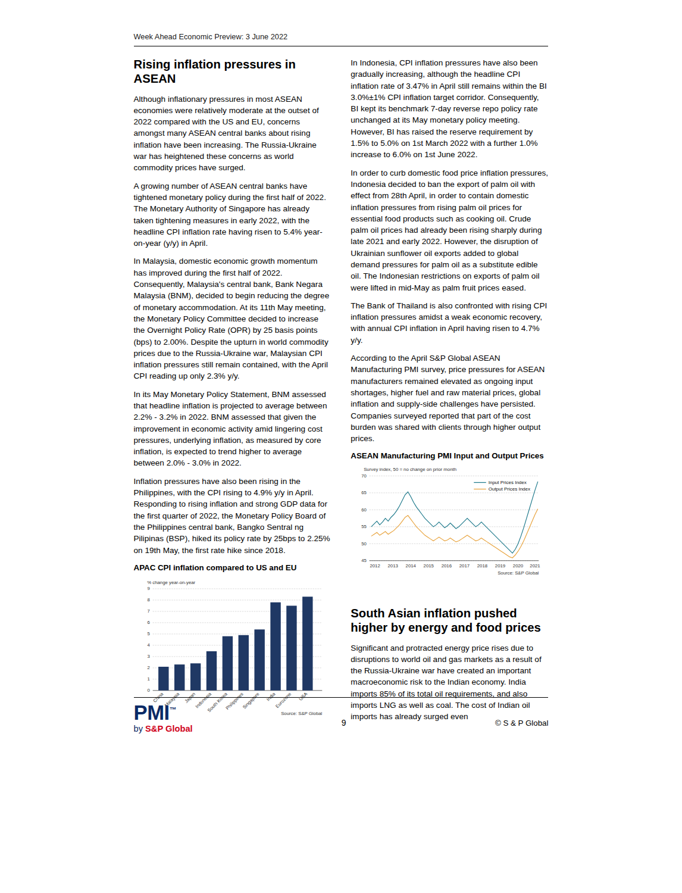Week Ahead Economic Preview: 3 June 2022
Rising inflation pressures in ASEAN
Although inflationary pressures in most ASEAN economies were relatively moderate at the outset of 2022 compared with the US and EU, concerns amongst many ASEAN central banks about rising inflation have been increasing. The Russia-Ukraine war has heightened these concerns as world commodity prices have surged.
A growing number of ASEAN central banks have tightened monetary policy during the first half of 2022. The Monetary Authority of Singapore has already taken tightening measures in early 2022, with the headline CPI inflation rate having risen to 5.4% year-on-year (y/y) in April.
In Malaysia, domestic economic growth momentum has improved during the first half of 2022. Consequently, Malaysia's central bank, Bank Negara Malaysia (BNM), decided to begin reducing the degree of monetary accommodation. At its 11th May meeting, the Monetary Policy Committee decided to increase the Overnight Policy Rate (OPR) by 25 basis points (bps) to 2.00%. Despite the upturn in world commodity prices due to the Russia-Ukraine war, Malaysian CPI inflation pressures still remain contained, with the April CPI reading up only 2.3% y/y.
In its May Monetary Policy Statement, BNM assessed that headline inflation is projected to average between 2.2% - 3.2% in 2022. BNM assessed that given the improvement in economic activity amid lingering cost pressures, underlying inflation, as measured by core inflation, is expected to trend higher to average between 2.0% - 3.0% in 2022.
Inflation pressures have also been rising in the Philippines, with the CPI rising to 4.9% y/y in April. Responding to rising inflation and strong GDP data for the first quarter of 2022, the Monetary Policy Board of the Philippines central bank, Bangko Sentral ng Pilipinas (BSP), hiked its policy rate by 25bps to 2.25% on 19th May, the first rate hike since 2018.
APAC CPI inflation compared to US and EU
% change year-on-year 9 8 7 6 5 4 3 2 1 0 China Malaysia Japan Indonesia South Korea Philippines Singapore India Eurozone USA Source: S&P Global
In Indonesia, CPI inflation pressures have also been gradually increasing, although the headline CPI inflation rate of 3.47% in April still remains within the BI 3.0%±1% CPI inflation target corridor. Consequently, BI kept its benchmark 7-day reverse repo policy rate unchanged at its May monetary policy meeting. However, BI has raised the reserve requirement by 1.5% to 5.0% on 1st March 2022 with a further 1.0% increase to 6.0% on 1st June 2022.
In order to curb domestic food price inflation pressures, Indonesia decided to ban the export of palm oil with effect from 28th April, in order to contain domestic inflation pressures from rising palm oil prices for essential food products such as cooking oil. Crude palm oil prices had already been rising sharply during late 2021 and early 2022. However, the disruption of Ukrainian sunflower oil exports added to global demand pressures for palm oil as a substitute edible oil. The Indonesian restrictions on exports of palm oil were lifted in mid-May as palm fruit prices eased.
The Bank of Thailand is also confronted with rising CPI inflation pressures amidst a weak economic recovery, with annual CPI inflation in April having risen to 4.7% y/y.
According to the April S&P Global ASEAN Manufacturing PMI survey, price pressures for ASEAN manufacturers remained elevated as ongoing input shortages, higher fuel and raw material prices, global inflation and supply-side challenges have persisted. Companies surveyed reported that part of the cost burden was shared with clients through higher output prices.
ASEAN Manufacturing PMI Input and Output Prices
Survey index, 50 = no change on prior month 70 65 60 55 50 45 Input Prices Index Output Prices Index 2012 2013 2014 2015 2016 2017 2018 2019 2020 2021 Source: S&P Global
South Asian inflation pushed higher by energy and food prices
Significant and protracted energy price rises due to disruptions to world oil and gas markets as a result of the Russia-Ukraine war have created an important macroeconomic risk to the Indian economy. India imports 85% of its total oil requirements, and also imports LNG as well as coal. The cost of Indian oil imports has already surged even
PMI™
by S&P Global
9
© S & P Global